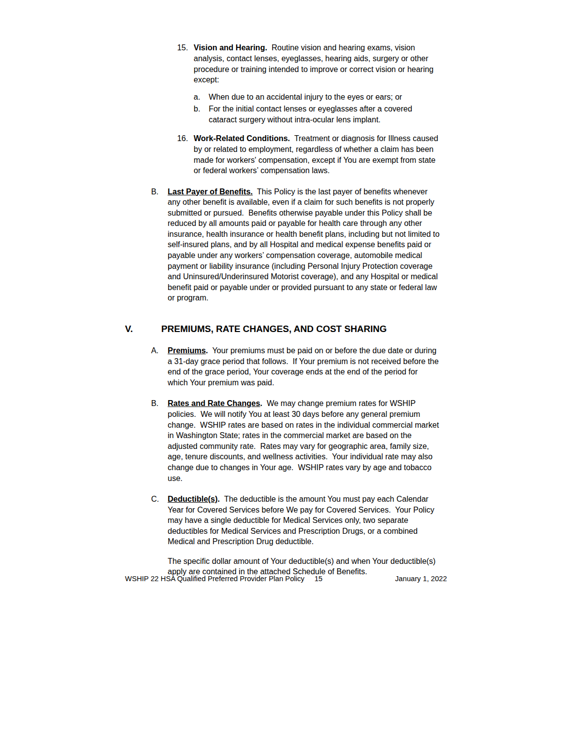15. Vision and Hearing. Routine vision and hearing exams, vision analysis, contact lenses, eyeglasses, hearing aids, surgery or other procedure or training intended to improve or correct vision or hearing except:
a. When due to an accidental injury to the eyes or ears; or
b. For the initial contact lenses or eyeglasses after a covered cataract surgery without intra-ocular lens implant.
16. Work-Related Conditions. Treatment or diagnosis for Illness caused by or related to employment, regardless of whether a claim has been made for workers' compensation, except if You are exempt from state or federal workers’ compensation laws.
B.
Last Payer of Benefits. This Policy is the last payer of benefits whenever any other benefit is available, even if a claim for such benefits is not properly submitted or pursued. Benefits otherwise payable under this Policy shall be reduced by all amounts paid or payable for health care through any other insurance, health insurance or health benefit plans, including but not limited to self-insured plans, and by all Hospital and medical expense benefits paid or payable under any workers’ compensation coverage, automobile medical payment or liability insurance (including Personal Injury Protection coverage and Uninsured/Underinsured Motorist coverage), and any Hospital or medical benefit paid or payable under or provided pursuant to any state or federal law or program.
V. PREMIUMS, RATE CHANGES, AND COST SHARING
A.
Premiums. Your premiums must be paid on or before the due date or during a 31-day grace period that follows. If Your premium is not received before the end of the grace period, Your coverage ends at the end of the period for which Your premium was paid.
B.
Rates and Rate Changes. We may change premium rates for WSHIP policies. We will notify You at least 30 days before any general premium change. WSHIP rates are based on rates in the individual commercial market in Washington State; rates in the commercial market are based on the adjusted community rate. Rates may vary for geographic area, family size, age, tenure discounts, and wellness activities. Your individual rate may also change due to changes in Your age. WSHIP rates vary by age and tobacco use.
C.
Deductible(s). The deductible is the amount You must pay each Calendar Year for Covered Services before We pay for Covered Services. Your Policy may have a single deductible for Medical Services only, two separate deductibles for Medical Services and Prescription Drugs, or a combined Medical and Prescription Drug deductible.
The specific dollar amount of Your deductible(s) and when Your deductible(s) apply are contained in the attached Schedule of Benefits.
WSHIP 22 HSA Qualified Preferred Provider Plan Policy 15 January 1, 2022